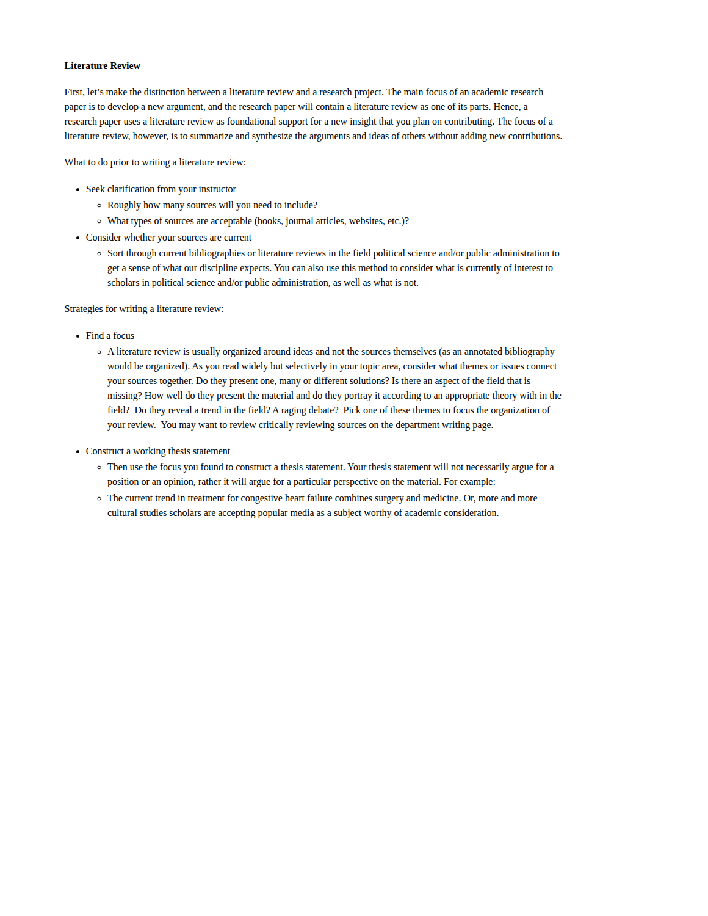Literature Review
First, let’s make the distinction between a literature review and a research project. The main focus of an academic research paper is to develop a new argument, and the research paper will contain a literature review as one of its parts. Hence, a research paper uses a literature review as foundational support for a new insight that you plan on contributing. The focus of a literature review, however, is to summarize and synthesize the arguments and ideas of others without adding new contributions.
What to do prior to writing a literature review:
Seek clarification from your instructor
Roughly how many sources will you need to include?
What types of sources are acceptable (books, journal articles, websites, etc.)?
Consider whether your sources are current
Sort through current bibliographies or literature reviews in the field political science and/or public administration to get a sense of what our discipline expects. You can also use this method to consider what is currently of interest to scholars in political science and/or public administration, as well as what is not.
Strategies for writing a literature review:
Find a focus
A literature review is usually organized around ideas and not the sources themselves (as an annotated bibliography would be organized). As you read widely but selectively in your topic area, consider what themes or issues connect your sources together. Do they present one, many or different solutions? Is there an aspect of the field that is missing? How well do they present the material and do they portray it according to an appropriate theory with in the field? Do they reveal a trend in the field? A raging debate? Pick one of these themes to focus the organization of your review. You may want to review critically reviewing sources on the department writing page.
Construct a working thesis statement
Then use the focus you found to construct a thesis statement. Your thesis statement will not necessarily argue for a position or an opinion, rather it will argue for a particular perspective on the material. For example:
The current trend in treatment for congestive heart failure combines surgery and medicine. Or, more and more cultural studies scholars are accepting popular media as a subject worthy of academic consideration.